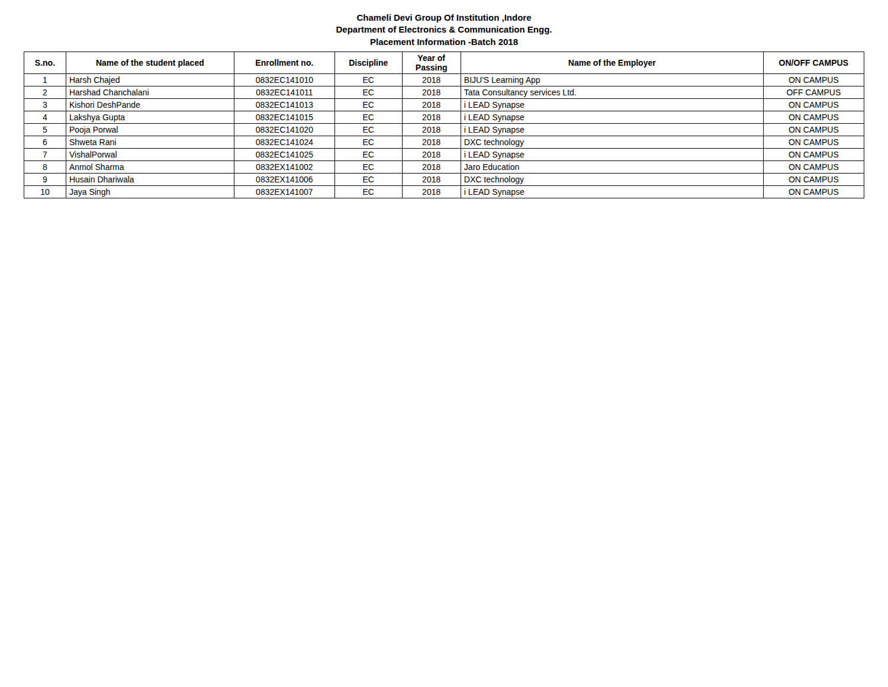Chameli Devi Group Of Institution ,Indore
Department of Electronics & Communication Engg.
Placement Information -Batch 2018
| S.no. | Name of the student placed | Enrollment no. | Discipline | Year of Passing | Name of the Employer | ON/OFF CAMPUS |
| --- | --- | --- | --- | --- | --- | --- |
| 1 | Harsh Chajed | 0832EC141010 | EC | 2018 | BIJU'S Learning App | ON CAMPUS |
| 2 | Harshad Chanchalani | 0832EC141011 | EC | 2018 | Tata Consultancy services Ltd. | OFF CAMPUS |
| 3 | Kishori DeshPande | 0832EC141013 | EC | 2018 | i LEAD Synapse | ON CAMPUS |
| 4 | Lakshya Gupta | 0832EC141015 | EC | 2018 | i LEAD Synapse | ON CAMPUS |
| 5 | Pooja Porwal | 0832EC141020 | EC | 2018 | i LEAD Synapse | ON CAMPUS |
| 6 | Shweta Rani | 0832EC141024 | EC | 2018 | DXC technology | ON CAMPUS |
| 7 | VishalPorwal | 0832EC141025 | EC | 2018 | i LEAD Synapse | ON CAMPUS |
| 8 | Anmol Sharma | 0832EX141002 | EC | 2018 | Jaro Education | ON CAMPUS |
| 9 | Husain Dhariwala | 0832EX141006 | EC | 2018 | DXC technology | ON CAMPUS |
| 10 | Jaya Singh | 0832EX141007 | EC | 2018 | i LEAD Synapse | ON CAMPUS |